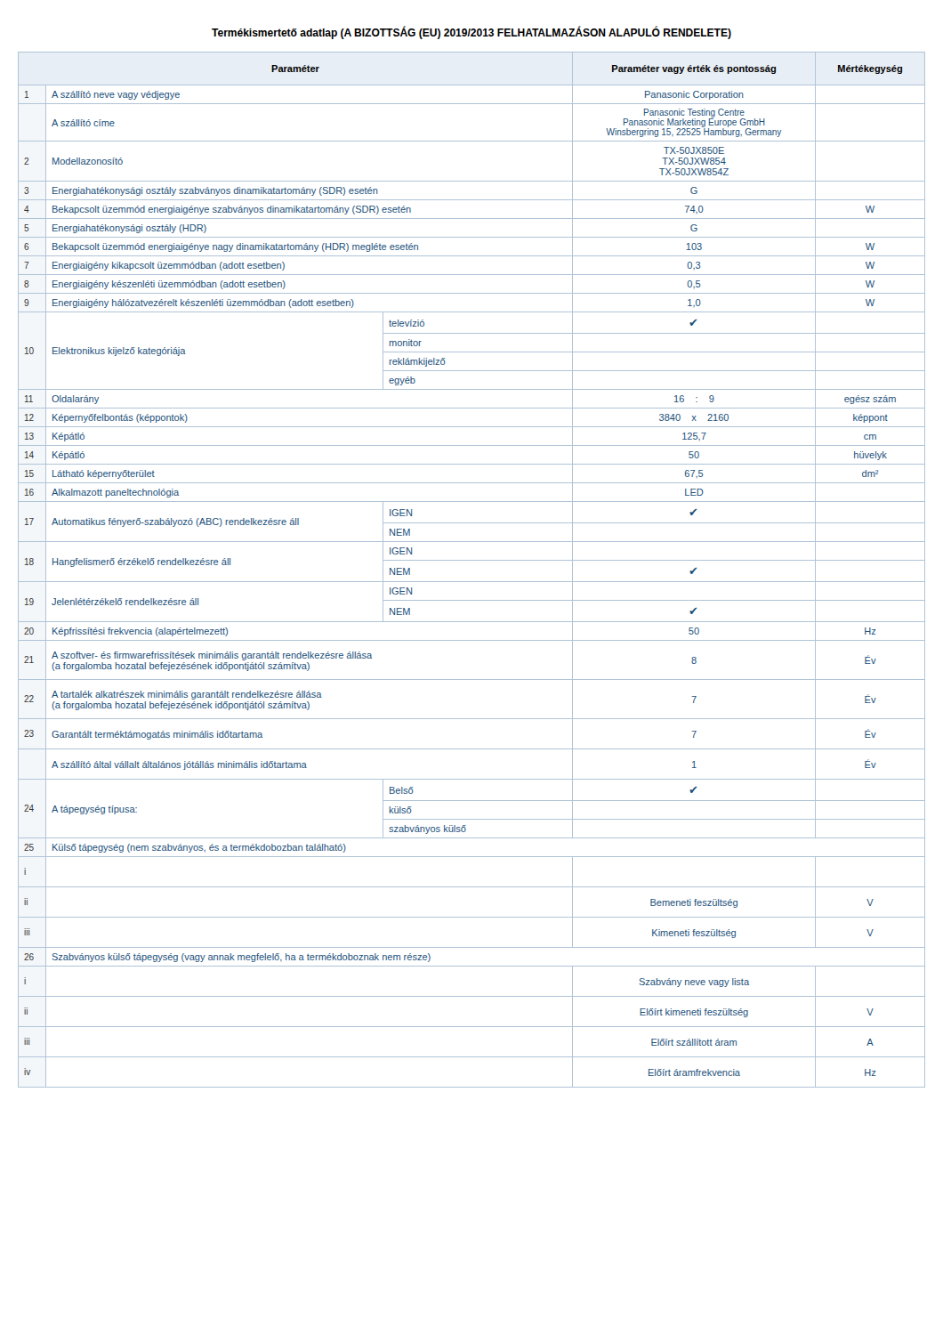Termékismertető adatlap (A BIZOTTSÁG (EU) 2019/2013 FELHATALMAZÁSON ALAPULÓ RENDELETE)
| Paraméter | Paraméter vagy érték és pontosság | Mértékegység |
| --- | --- | --- |
| 1 | A szállító neve vagy védjegye | Panasonic Corporation | |
| | A szállító címe | Panasonic Testing Centre Panasonic Marketing Europe GmbH Winsbergring 15, 22525 Hamburg, Germany | |
| 2 | Modellazonosító | TX-50JX850E TX-50JXW854 TX-50JXW854Z | |
| 3 | Energiahatékonysági osztály szabványos dinamikatartomány (SDR) esetén | G | |
| 4 | Bekapcsolt üzemmód energiaigénye szabványos dinamikatartomány (SDR) esetén | 74,0 | W |
| 5 | Energiahatékonysági osztály (HDR) | G | |
| 6 | Bekapcsolt üzemmód energiaigénye nagy dinamikatartomány (HDR) megléte esetén | 103 | W |
| 7 | Energiaigény kikapcsolt üzemmódban (adott esetben) | 0,3 | W |
| 8 | Energiaigény készenléti üzemmódban (adott esetben) | 0,5 | W |
| 9 | Energiaigény hálózatvezérelt készenléti üzemmódban (adott esetben) | 1,0 | W |
| 10 | Elektronikus kijelző kategóriája | televízió | ✔ | |
| monitor | | |
| reklámkijelző | | |
| egyéb | | |
| 11 | Oldalarány | 16 : 9 | egész szám |
| 12 | Képernyőfelbontás (képpontok) | 3840 x 2160 | képpont |
| 13 | Képátló | 125,7 | cm |
| 14 | Képátló | 50 | hüvelyk |
| 15 | Látható képernyőterület | 67,5 | dm² |
| 16 | Alkalmazott paneltechnológia | LED | |
| 17 | Automatikus fényerő-szabályozó (ABC) rendelkezésre áll | IGEN | ✔ | |
| NEM | | |
| 18 | Hangfelismerő érzékelő rendelkezésre áll | IGEN | | |
| NEM | ✔ | |
| 19 | Jelenlétérzékelő rendelkezésre áll | IGEN | | |
| NEM | ✔ | |
| 20 | Képfrissítési frekvencia (alapértelmezett) | 50 | Hz |
| 21 | A szoftver- és firmwarefrissítések minimális garantált rendelkezésre állása (a forgalomba hozatal befejezésének időpontjától számítva) | 8 | Év |
| 22 | A tartalék alkatrészek minimális garantált rendelkezésre állása (a forgalomba hozatal befejezésének időpontjától számítva) | 7 | Év |
| 23 | Garantált terméktámogatás minimális időtartama | 7 | Év |
| | A szállító által vállalt általános jótállás minimális időtartama | 1 | Év |
| 24 | A tápegység típusa: | Belső | ✔ | |
| külső | | |
| szabványos külső | | |
| 25 | Külső tápegység (nem szabványos, és a termékdobozban található) |
| i | | | |
| ii | | Bemeneti feszültség | V |
| iii | | Kimeneti feszültség | V |
| 26 | Szabványos külső tápegység (vagy annak megfelelő, ha a termékdoboznak nem része) |
| i | | Szabvány neve vagy lista | |
| ii | | Előírt kimeneti feszültség | V |
| iii | | Előírt szállított áram | A |
| iv | | Előírt áramfrekvencia | Hz |